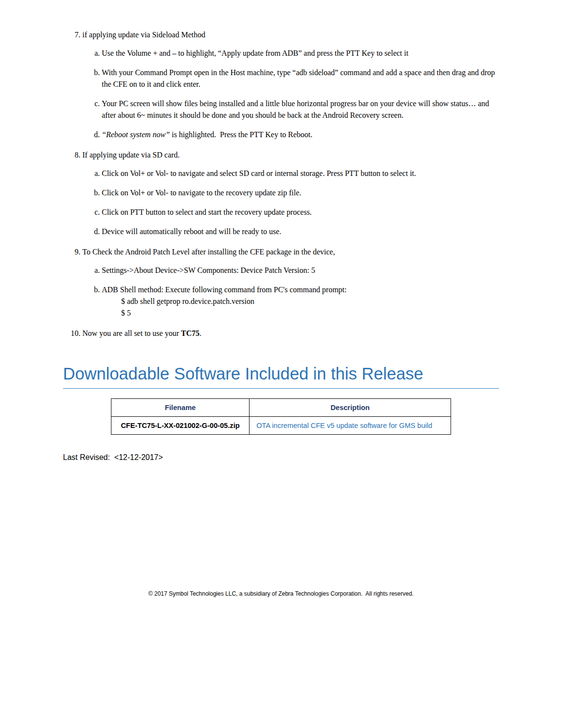if applying update via Sideload Method
Use the Volume + and – to highlight, “Apply update from ADB” and press the PTT Key to select it
With your Command Prompt open in the Host machine, type “adb sideload” command and add a space and then drag and drop the CFE on to it and click enter.
Your PC screen will show files being installed and a little blue horizontal progress bar on your device will show status… and after about 6~ minutes it should be done and you should be back at the Android Recovery screen.
“Reboot system now” is highlighted. Press the PTT Key to Reboot.
If applying update via SD card.
Click on Vol+ or Vol- to navigate and select SD card or internal storage. Press PTT button to select it.
Click on Vol+ or Vol- to navigate to the recovery update zip file.
Click on PTT button to select and start the recovery update process.
Device will automatically reboot and will be ready to use.
To Check the Android Patch Level after installing the CFE package in the device,
Settings->About Device->SW Components: Device Patch Version: 5
ADB Shell method: Execute following command from PC's command prompt:
$ adb shell getprop ro.device.patch.version
$ 5
Now you are all set to use your TC75.
Downloadable Software Included in this Release
| Filename | Description |
| --- | --- |
| CFE-TC75-L-XX-021002-G-00-05.zip | OTA incremental CFE v5 update software for GMS build |
Last Revised: <12-12-2017>
© 2017 Symbol Technologies LLC, a subsidiary of Zebra Technologies Corporation. All rights reserved.